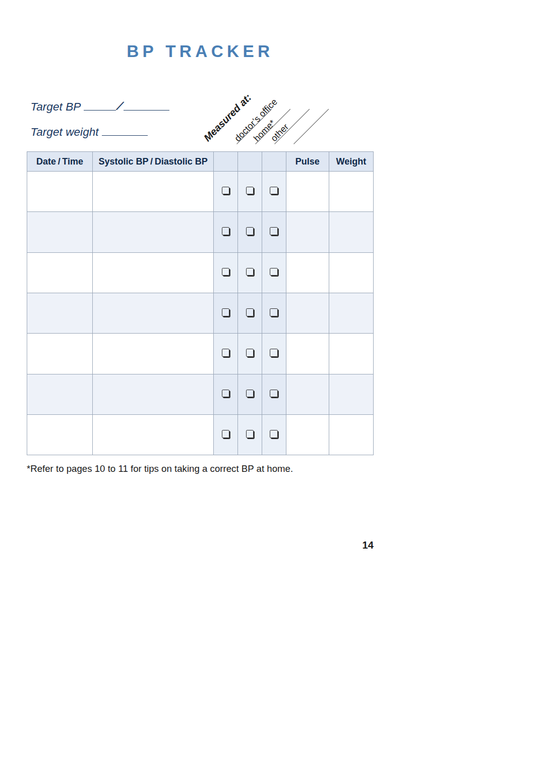BP Tracker
Target BP /
Target weight
Measured at: doctor’s office home* other
| Date / Time | Systolic BP / Diastolic BP | | | | Pulse | Weight |
| --- | --- | --- | --- | --- | --- | --- |
*Refer to pages 10 to 11 for tips on taking a correct BP at home.
14